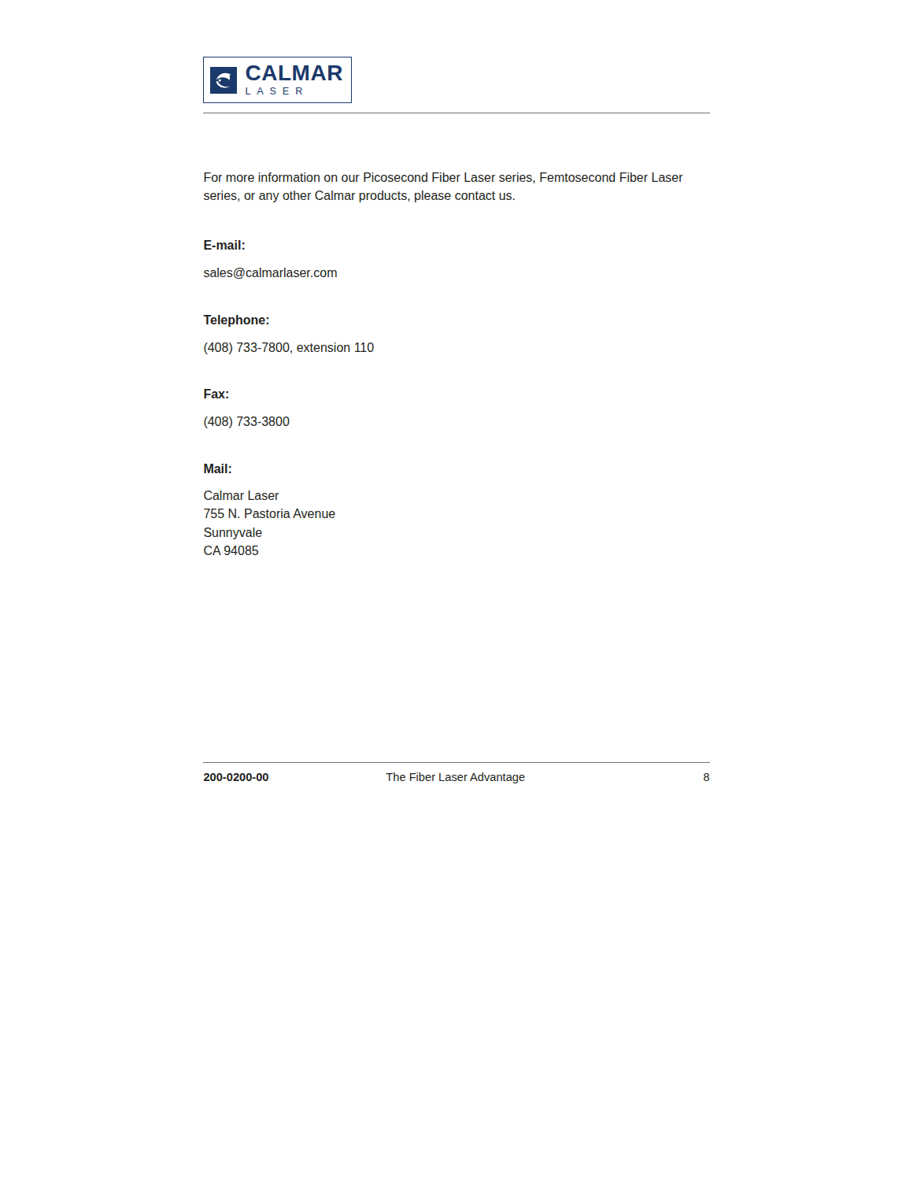CALMAR LASER
For more information on our Picosecond Fiber Laser series, Femtosecond Fiber Laser series, or any other Calmar products, please contact us.
E-mail:
sales@calmarlaser.com
Telephone:
(408) 733-7800, extension 110
Fax:
(408) 733-3800
Mail:
Calmar Laser 755 N. Pastoria Avenue Sunnyvale CA 94085
200-0200-00
The Fiber Laser Advantage
8